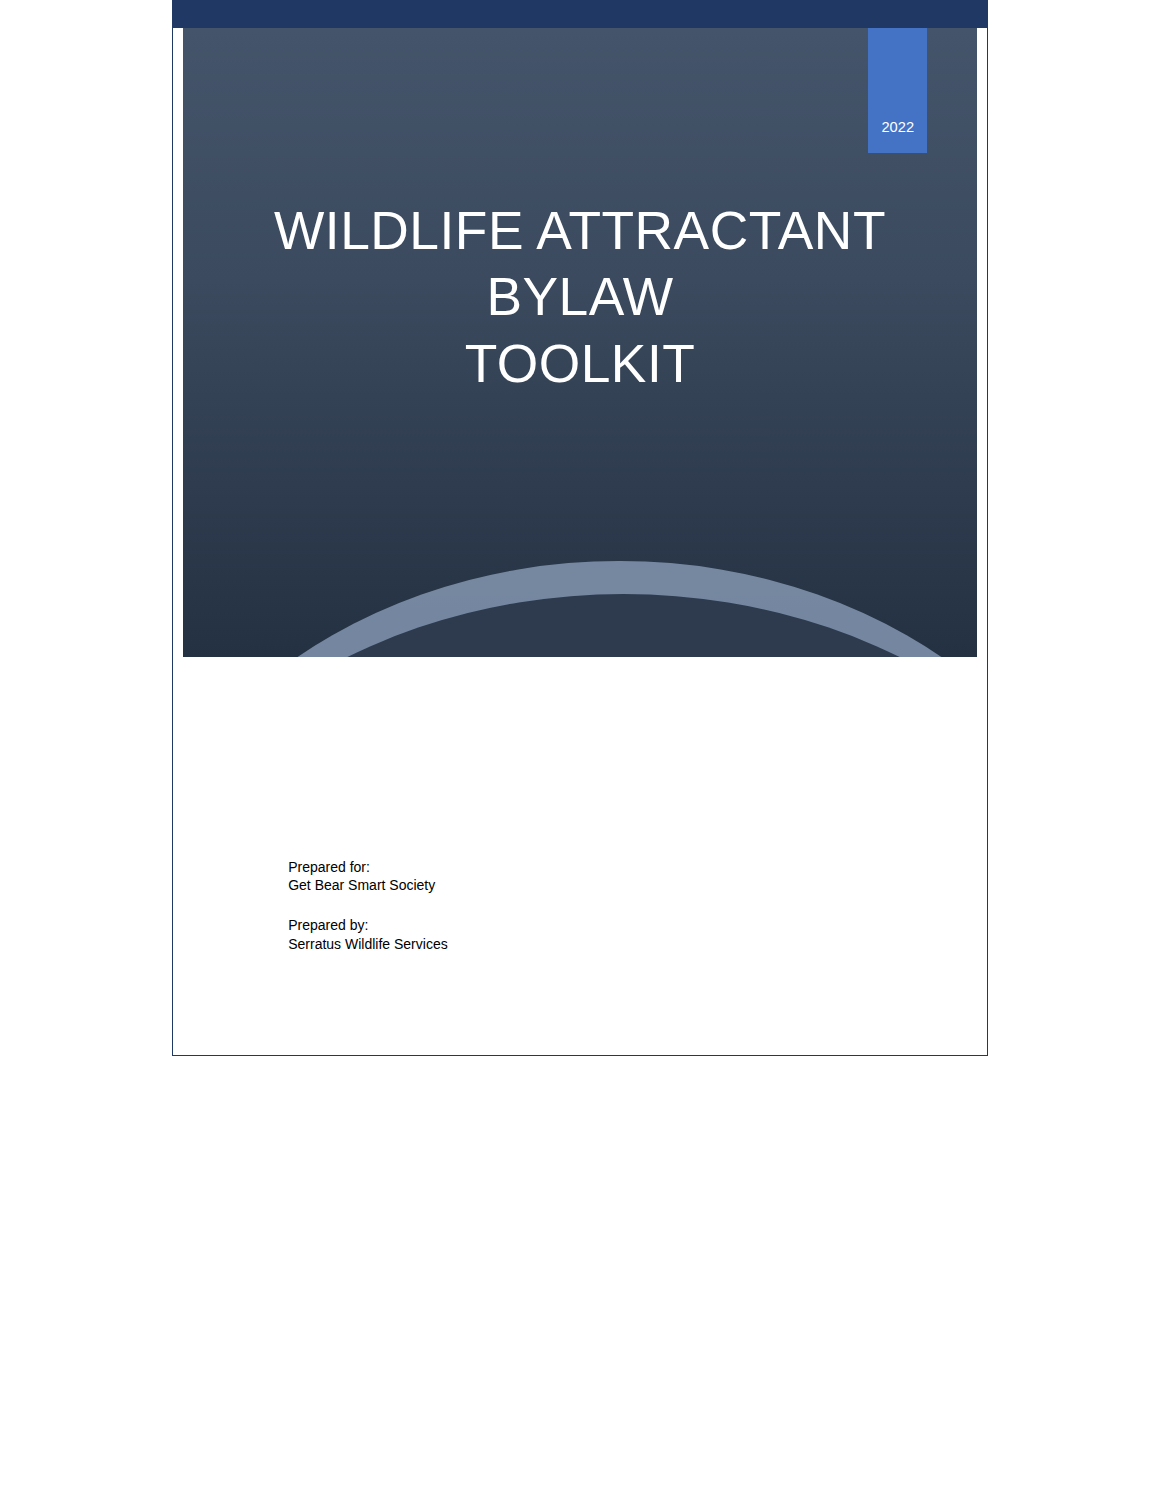2022
WILDLIFE ATTRACTANT
BYLAW
TOOLKIT
Prepared for:
Get Bear Smart Society
Prepared by:
Serratus Wildlife Services